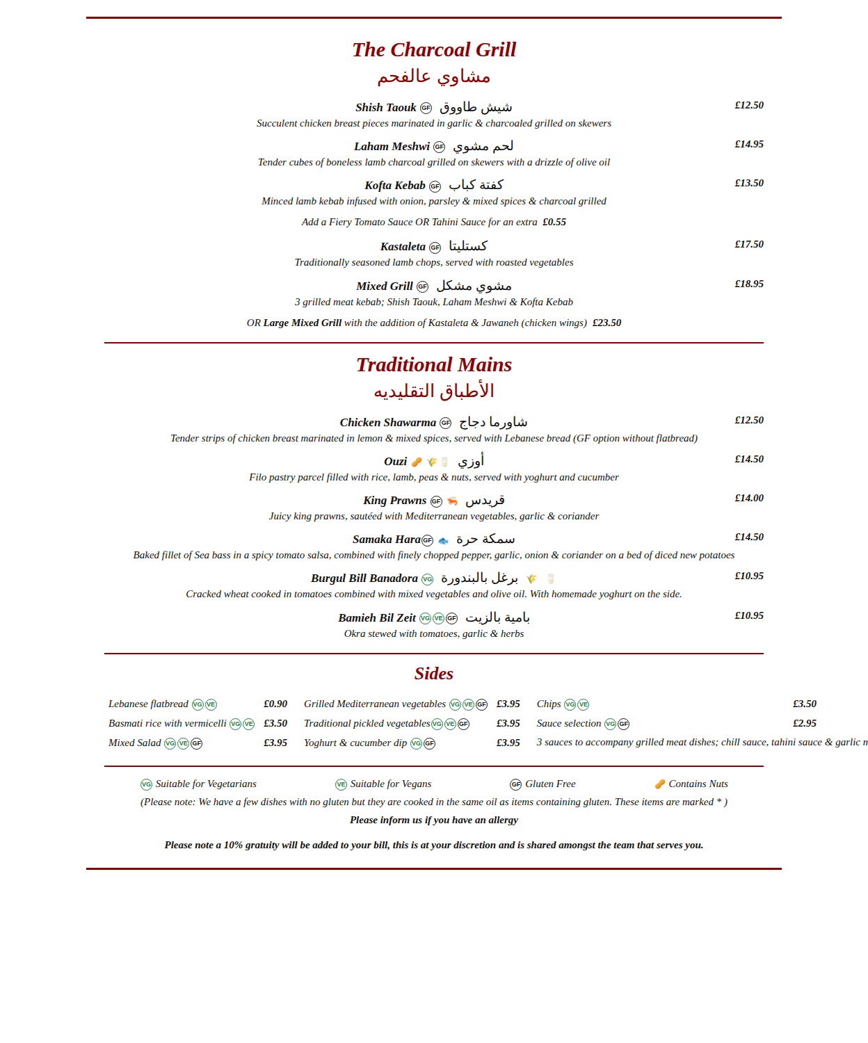The Charcoal Grill
مشاوي عالفحم
Shish Taouk GF شيش طاووق £12.50
Succulent chicken breast pieces marinated in garlic & charcoaled grilled on skewers
Laham Meshwi GF لحم مشوي £14.95
Tender cubes of boneless lamb charcoal grilled on skewers with a drizzle of olive oil
Kofta Kebab GF كفتة كباب £13.50
Minced lamb kebab infused with onion, parsley & mixed spices & charcoal grilled
Add a Fiery Tomato Sauce OR Tahini Sauce for an extra £0.55
Kastaleta GF كستليتا £17.50
Traditionally seasoned lamb chops, served with roasted vegetables
Mixed Grill GF مشوي مشكل £18.95
3 grilled meat kebab; Shish Taouk, Laham Meshwi & Kofta Kebab
OR Large Mixed Grill with the addition of Kastaleta & Jawaneh (chicken wings)£23.50
Traditional Mains
الأطباق التقليديه
Chicken Shawarma GF شاورما دجاج £12.50
Tender strips of chicken breast marinated in lemon & mixed spices, served with Lebanese bread (GF option without flatbread)
Ouzi 🥜 🌾🥛 أوزي £14.50
Filo pastry parcel filled with rice, lamb, peas & nuts, served with yoghurt and cucumber
King Prawns GF 🦐 قريدس £14.00
Juicy king prawns, sautéed with Mediterranean vegetables, garlic & coriander
Samaka HaraGF 🐟 سمكة حرة £14.50
Baked fillet of Sea bass in a spicy tomato salsa, combined with finely chopped pepper, garlic, onion & coriander on a bed of diced new potatoes
Burgul Bill Banadora VG برغل بالبندورة 🌾🥛 £10.95
Cracked wheat cooked in tomatoes combined with mixed vegetables and olive oil. With homemade yoghurt on the side.
Bamieh Bil Zeit VG VE GF بامية بالزيت £10.95
Okra stewed with tomatoes, garlic & herbs
Sides
| Lebanese flatbread VG VE | £0.90 | Grilled Mediterranean vegetables VG VE GF | £3.95 | Chips VG VE | £3.50 |
| Basmati rice with vermicelli VG VE | £3.50 | Traditional pickled vegetables VG VE GF | £3.95 | Sauce selection VG GF | £2.95 |
| Mixed Salad VG VE GF | £3.95 | Yoghurt & cucumber dip VG GF | £3.95 | 3 sauces to accompany grilled meat dishes; chill sauce, tahini sauce & garlic mayo |
VG Suitable for Vegetarians VE Suitable for Vegans GF Gluten Free 🥜 Contains Nuts
(Please note: We have a few dishes with no gluten but they are cooked in the same oil as items containing gluten. These items are marked * )
Please inform us if you have an allergy
Please note a 10% gratuity will be added to your bill, this is at your discretion and is shared amongst the team that serves you.